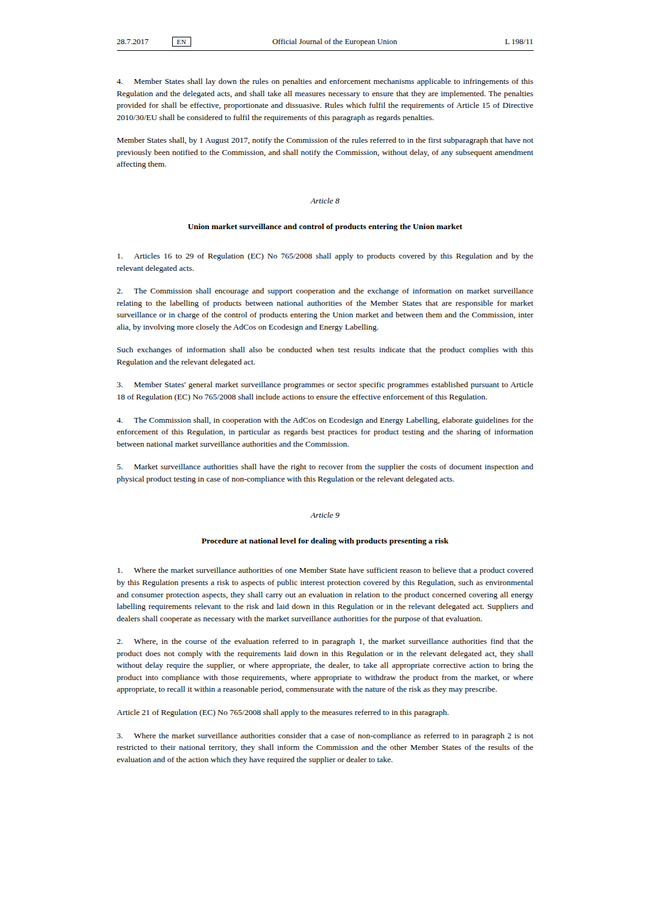28.7.2017
EN
Official Journal of the European Union
L 198/11
4. Member States shall lay down the rules on penalties and enforcement mechanisms applicable to infringements of this Regulation and the delegated acts, and shall take all measures necessary to ensure that they are implemented. The penalties provided for shall be effective, proportionate and dissuasive. Rules which fulfil the requirements of Article 15 of Directive 2010/30/EU shall be considered to fulfil the requirements of this paragraph as regards penalties.
Member States shall, by 1 August 2017, notify the Commission of the rules referred to in the first subparagraph that have not previously been notified to the Commission, and shall notify the Commission, without delay, of any subsequent amendment affecting them.
Article 8
Union market surveillance and control of products entering the Union market
1. Articles 16 to 29 of Regulation (EC) No 765/2008 shall apply to products covered by this Regulation and by the relevant delegated acts.
2. The Commission shall encourage and support cooperation and the exchange of information on market surveillance relating to the labelling of products between national authorities of the Member States that are responsible for market surveillance or in charge of the control of products entering the Union market and between them and the Commission, inter alia, by involving more closely the AdCos on Ecodesign and Energy Labelling.
Such exchanges of information shall also be conducted when test results indicate that the product complies with this Regulation and the relevant delegated act.
3. Member States' general market surveillance programmes or sector specific programmes established pursuant to Article 18 of Regulation (EC) No 765/2008 shall include actions to ensure the effective enforcement of this Regulation.
4. The Commission shall, in cooperation with the AdCos on Ecodesign and Energy Labelling, elaborate guidelines for the enforcement of this Regulation, in particular as regards best practices for product testing and the sharing of information between national market surveillance authorities and the Commission.
5. Market surveillance authorities shall have the right to recover from the supplier the costs of document inspection and physical product testing in case of non-compliance with this Regulation or the relevant delegated acts.
Article 9
Procedure at national level for dealing with products presenting a risk
1. Where the market surveillance authorities of one Member State have sufficient reason to believe that a product covered by this Regulation presents a risk to aspects of public interest protection covered by this Regulation, such as environmental and consumer protection aspects, they shall carry out an evaluation in relation to the product concerned covering all energy labelling requirements relevant to the risk and laid down in this Regulation or in the relevant delegated act. Suppliers and dealers shall cooperate as necessary with the market surveillance authorities for the purpose of that evaluation.
2. Where, in the course of the evaluation referred to in paragraph 1, the market surveillance authorities find that the product does not comply with the requirements laid down in this Regulation or in the relevant delegated act, they shall without delay require the supplier, or where appropriate, the dealer, to take all appropriate corrective action to bring the product into compliance with those requirements, where appropriate to withdraw the product from the market, or where appropriate, to recall it within a reasonable period, commensurate with the nature of the risk as they may prescribe.
Article 21 of Regulation (EC) No 765/2008 shall apply to the measures referred to in this paragraph.
3. Where the market surveillance authorities consider that a case of non-compliance as referred to in paragraph 2 is not restricted to their national territory, they shall inform the Commission and the other Member States of the results of the evaluation and of the action which they have required the supplier or dealer to take.